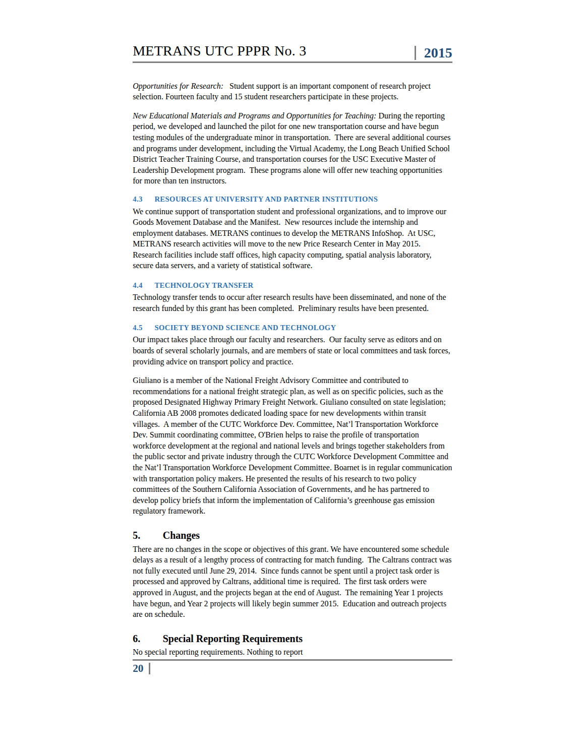METRANS UTC PPPR No. 3
2015
Opportunities for Research: Student support is an important component of research project selection. Fourteen faculty and 15 student researchers participate in these projects.
New Educational Materials and Programs and Opportunities for Teaching: During the reporting period, we developed and launched the pilot for one new transportation course and have begun testing modules of the undergraduate minor in transportation. There are several additional courses and programs under development, including the Virtual Academy, the Long Beach Unified School District Teacher Training Course, and transportation courses for the USC Executive Master of Leadership Development program. These programs alone will offer new teaching opportunities for more than ten instructors.
4.3 RESOURCES AT UNIVERSITY AND PARTNER INSTITUTIONS
We continue support of transportation student and professional organizations, and to improve our Goods Movement Database and the Manifest. New resources include the internship and employment databases. METRANS continues to develop the METRANS InfoShop. At USC, METRANS research activities will move to the new Price Research Center in May 2015. Research facilities include staff offices, high capacity computing, spatial analysis laboratory, secure data servers, and a variety of statistical software.
4.4 TECHNOLOGY TRANSFER
Technology transfer tends to occur after research results have been disseminated, and none of the research funded by this grant has been completed. Preliminary results have been presented.
4.5 SOCIETY BEYOND SCIENCE AND TECHNOLOGY
Our impact takes place through our faculty and researchers. Our faculty serve as editors and on boards of several scholarly journals, and are members of state or local committees and task forces, providing advice on transport policy and practice.
Giuliano is a member of the National Freight Advisory Committee and contributed to recommendations for a national freight strategic plan, as well as on specific policies, such as the proposed Designated Highway Primary Freight Network. Giuliano consulted on state legislation; California AB 2008 promotes dedicated loading space for new developments within transit villages. A member of the CUTC Workforce Dev. Committee, Nat’l Transportation Workforce Dev. Summit coordinating committee, O'Brien helps to raise the profile of transportation workforce development at the regional and national levels and brings together stakeholders from the public sector and private industry through the CUTC Workforce Development Committee and the Nat’l Transportation Workforce Development Committee. Boarnet is in regular communication with transportation policy makers. He presented the results of his research to two policy committees of the Southern California Association of Governments, and he has partnered to develop policy briefs that inform the implementation of California’s greenhouse gas emission regulatory framework.
5. Changes
There are no changes in the scope or objectives of this grant. We have encountered some schedule delays as a result of a lengthy process of contracting for match funding. The Caltrans contract was not fully executed until June 29, 2014. Since funds cannot be spent until a project task order is processed and approved by Caltrans, additional time is required. The first task orders were approved in August, and the projects began at the end of August. The remaining Year 1 projects have begun, and Year 2 projects will likely begin summer 2015. Education and outreach projects are on schedule.
6. Special Reporting Requirements
No special reporting requirements. Nothing to report
20